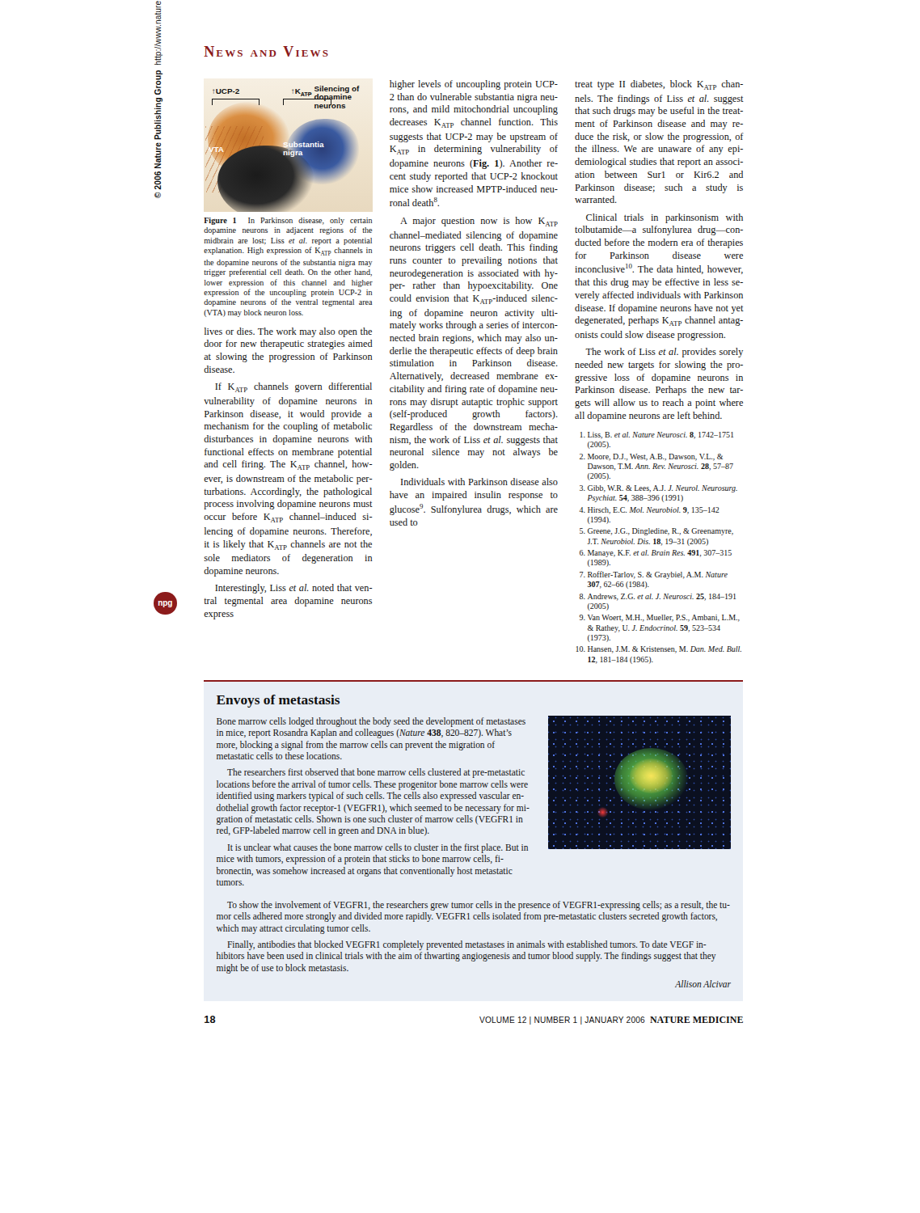News and Views
© 2006 Nature Publishing Group http://www.nature.com/naturemedicine
npg
↑UCP-2
↑KATP
→
Silencing of
dopamine neurons
VTA
Substantia
nigra
Figure 1 In Parkinson disease, only certain dopamine neurons in adjacent regions of the midbrain are lost; Liss et al. report a potential explanation. High expression of KATP channels in the dopamine neurons of the substantia nigra may trigger preferential cell death. On the other hand, lower expression of this channel and higher expression of the uncoupling protein UCP-2 in dopamine neurons of the ventral tegmental area (VTA) may block neuron loss.
lives or dies. The work may also open the door for new therapeutic strategies aimed at slowing the progression of Parkinson disease.
If KATP channels govern differential vulnerability of dopamine neurons in Parkinson disease, it would provide a mechanism for the coupling of metabolic disturbances in dopamine neurons with functional effects on membrane potential and cell firing. The KATP channel, however, is downstream of the metabolic perturbations. Accordingly, the pathological process involving dopamine neurons must occur before KATP channel–induced silencing of dopamine neurons. Therefore, it is likely that KATP channels are not the sole mediators of degeneration in dopamine neurons.
Interestingly, Liss et al. noted that ventral tegmental area dopamine neurons express
higher levels of uncoupling protein UCP-2 than do vulnerable substantia nigra neurons, and mild mitochondrial uncoupling decreases KATP channel function. This suggests that UCP-2 may be upstream of KATP in determining vulnerability of dopamine neurons (Fig. 1). Another recent study reported that UCP-2 knockout mice show increased MPTP-induced neuronal death8.
A major question now is how KATP channel–mediated silencing of dopamine neurons triggers cell death. This finding runs counter to prevailing notions that neurodegeneration is associated with hyper- rather than hypoexcitability. One could envision that KATP-induced silencing of dopamine neuron activity ultimately works through a series of interconnected brain regions, which may also underlie the therapeutic effects of deep brain stimulation in Parkinson disease. Alternatively, decreased membrane excitability and firing rate of dopamine neurons may disrupt autaptic trophic support (self-produced growth factors). Regardless of the downstream mechanism, the work of Liss et al. suggests that neuronal silence may not always be golden.
Individuals with Parkinson disease also have an impaired insulin response to glucose9. Sulfonylurea drugs, which are used to
treat type II diabetes, block KATP channels. The findings of Liss et al. suggest that such drugs may be useful in the treatment of Parkinson disease and may reduce the risk, or slow the progression, of the illness. We are unaware of any epidemiological studies that report an association between Sur1 or Kir6.2 and Parkinson disease; such a study is warranted.
Clinical trials in parkinsonism with tolbutamide—a sulfonylurea drug—conducted before the modern era of therapies for Parkinson disease were inconclusive10. The data hinted, however, that this drug may be effective in less severely affected individuals with Parkinson disease. If dopamine neurons have not yet degenerated, perhaps KATP channel antagonists could slow disease progression.
The work of Liss et al. provides sorely needed new targets for slowing the progressive loss of dopamine neurons in Parkinson disease. Perhaps the new targets will allow us to reach a point where all dopamine neurons are left behind.
Liss, B. et al. Nature Neurosci. 8, 1742–1751 (2005).
Moore, D.J., West, A.B., Dawson, V.L., & Dawson, T.M. Ann. Rev. Neurosci. 28, 57–87 (2005).
Gibb, W.R. & Lees, A.J. J. Neurol. Neurosurg. Psychiat. 54, 388–396 (1991)
Hirsch, E.C. Mol. Neurobiol. 9, 135–142 (1994).
Greene, J.G., Dingledine, R., & Greenamyre, J.T. Neurobiol. Dis. 18, 19–31 (2005)
Manaye, K.F. et al. Brain Res. 491, 307–315 (1989).
Roffler-Tarlov, S. & Graybiel, A.M. Nature 307, 62–66 (1984).
Andrews, Z.G. et al. J. Neurosci. 25, 184–191 (2005)
Van Woert, M.H., Mueller, P.S., Ambani, L.M., & Rathey, U. J. Endocrinol. 59, 523–534 (1973).
Hansen, J.M. & Kristensen, M. Dan. Med. Bull. 12, 181–184 (1965).
Envoys of metastasis
Bone marrow cells lodged throughout the body seed the development of metastases in mice, report Rosandra Kaplan and colleagues (Nature 438, 820–827). What’s more, blocking a signal from the marrow cells can prevent the migration of metastatic cells to these locations.
The researchers first observed that bone marrow cells clustered at pre-metastatic locations before the arrival of tumor cells. These progenitor bone marrow cells were identified using markers typical of such cells. The cells also expressed vascular endothelial growth factor receptor-1 (VEGFR1), which seemed to be necessary for migration of metastatic cells. Shown is one such cluster of marrow cells (VEGFR1 in red, GFP-labeled marrow cell in green and DNA in blue).
It is unclear what causes the bone marrow cells to cluster in the first place. But in mice with tumors, expression of a protein that sticks to bone marrow cells, fibronectin, was somehow increased at organs that conventionally host metastatic tumors.
To show the involvement of VEGFR1, the researchers grew tumor cells in the presence of VEGFR1-expressing cells; as a result, the tumor cells adhered more strongly and divided more rapidly. VEGFR1 cells isolated from pre-metastatic clusters secreted growth factors, which may attract circulating tumor cells.
Finally, antibodies that blocked VEGFR1 completely prevented metastases in animals with established tumors. To date VEGF inhibitors have been used in clinical trials with the aim of thwarting angiogenesis and tumor blood supply. The findings suggest that they might be of use to block metastasis.
Allison Alcivar
18
VOLUME 12 | NUMBER 1 | JANUARY 2006 NATURE MEDICINE